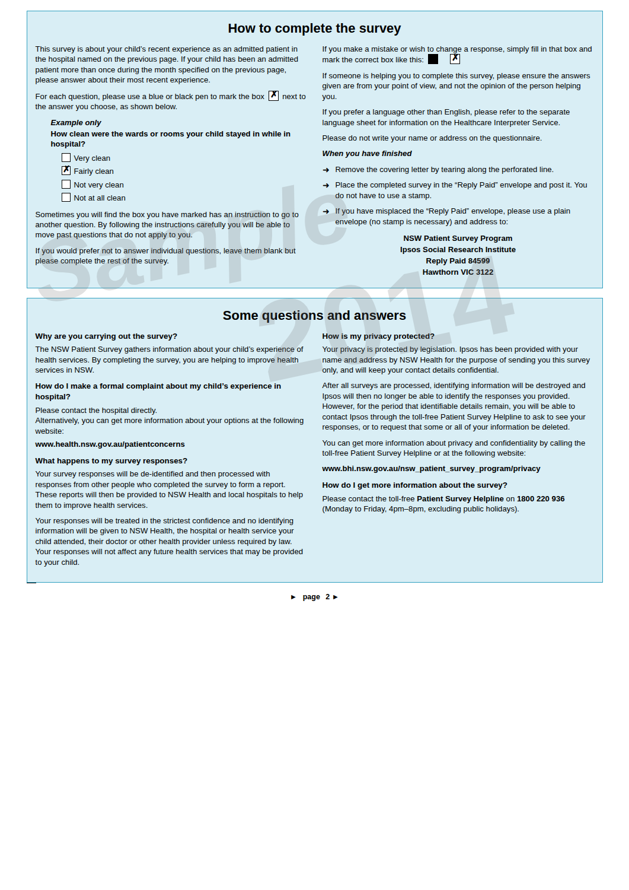Sample 2014
How to complete the survey
This survey is about your child’s recent experience as an admitted patient in the hospital named on the previous page. If your child has been an admitted patient more than once during the month specified on the previous page, please answer about their most recent experience.
For each question, please use a blue or black pen to mark the box next to the answer you choose, as shown below.
Example only
How clean were the wards or rooms your child stayed in while in hospital?
Very clean
Fairly clean
Not very clean
Not at all clean
Sometimes you will find the box you have marked has an instruction to go to another question. By following the instructions carefully you will be able to move past questions that do not apply to you.
If you would prefer not to answer individual questions, leave them blank but please complete the rest of the survey.
If you make a mistake or wish to change a response, simply fill in that box and mark the correct box like this:
If someone is helping you to complete this survey, please ensure the answers given are from your point of view, and not the opinion of the person helping you.
If you prefer a language other than English, please refer to the separate language sheet for information on the Healthcare Interpreter Service.
Please do not write your name or address on the questionnaire.
When you have finished
Remove the covering letter by tearing along the perforated line.
Place the completed survey in the “Reply Paid” envelope and post it. You do not have to use a stamp.
If you have misplaced the “Reply Paid” envelope, please use a plain envelope (no stamp is necessary) and address to:
NSW Patient Survey Program
Ipsos Social Research Institute
Reply Paid 84599
Hawthorn VIC 3122
Some questions and answers
Why are you carrying out the survey?
The NSW Patient Survey gathers information about your child’s experience of health services. By completing the survey, you are helping to improve health services in NSW.
How do I make a formal complaint about my child’s experience in hospital?
Please contact the hospital directly.
Alternatively, you can get more information about your options at the following website:
www.health.nsw.gov.au/patientconcerns
What happens to my survey responses?
Your survey responses will be de-identified and then processed with responses from other people who completed the survey to form a report. These reports will then be provided to NSW Health and local hospitals to help them to improve health services.
Your responses will be treated in the strictest confidence and no identifying information will be given to NSW Health, the hospital or health service your child attended, their doctor or other health provider unless required by law. Your responses will not affect any future health services that may be provided to your child.
How is my privacy protected?
Your privacy is protected by legislation. Ipsos has been provided with your name and address by NSW Health for the purpose of sending you this survey only, and will keep your contact details confidential.
After all surveys are processed, identifying information will be destroyed and Ipsos will then no longer be able to identify the responses you provided. However, for the period that identifiable details remain, you will be able to contact Ipsos through the toll-free Patient Survey Helpline to ask to see your responses, or to request that some or all of your information be deleted.
You can get more information about privacy and confidentiality by calling the toll-free Patient Survey Helpline or at the following website:
www.bhi.nsw.gov.au/nsw_patient_survey_program/privacy
How do I get more information about the survey?
Please contact the toll-free Patient Survey Helpline on 1800 220 936 (Monday to Friday, 4pm–8pm, excluding public holidays).
► page 2 ►